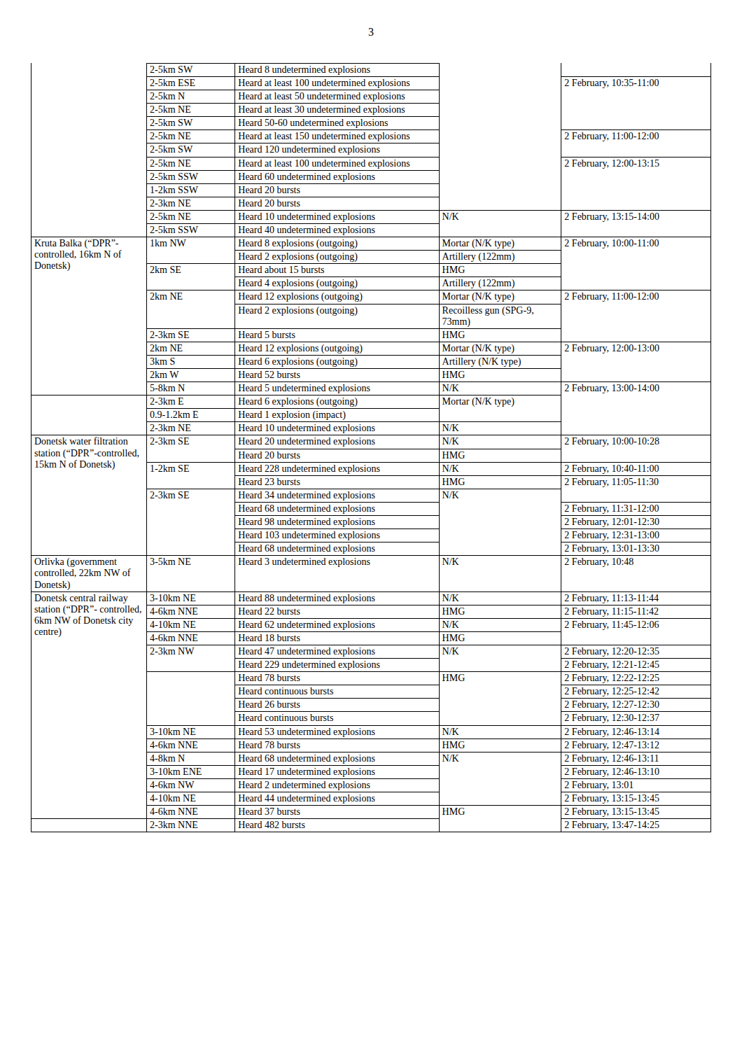3
| | 2-5km SW | Heard 8 undetermined explosions | | |
| 2-5km ESE | Heard at least 100 undetermined explosions | 2 February, 10:35-11:00 |
| 2-5km N | Heard at least 50 undetermined explosions |
| 2-5km NE | Heard at least 30 undetermined explosions |
| 2-5km SW | Heard 50-60 undetermined explosions |
| 2-5km NE | Heard at least 150 undetermined explosions | 2 February, 11:00-12:00 |
| 2-5km SW | Heard 120 undetermined explosions |
| 2-5km NE | Heard at least 100 undetermined explosions | 2 February, 12:00-13:15 |
| 2-5km SSW | Heard 60 undetermined explosions |
| 1-2km SSW | Heard 20 bursts |
| 2-3km NE | Heard 20 bursts |
| 2-5km NE | Heard 10 undetermined explosions | N/K | 2 February, 13:15-14:00 |
| 2-5km SSW | Heard 40 undetermined explosions |
| Kruta Balka (“DPR”-controlled, 16km N of Donetsk) | 1km NW | Heard 8 explosions (outgoing) | Mortar (N/K type) | 2 February, 10:00-11:00 |
| Heard 2 explosions (outgoing) | Artillery (122mm) |
| 2km SE | Heard about 15 bursts | HMG |
| Heard 4 explosions (outgoing) | Artillery (122mm) |
| 2km NE | Heard 12 explosions (outgoing) | Mortar (N/K type) | 2 February, 11:00-12:00 |
| Heard 2 explosions (outgoing) | Recoilless gun (SPG-9, 73mm) |
| 2-3km SE | Heard 5 bursts | HMG |
| 2km NE | Heard 12 explosions (outgoing) | Mortar (N/K type) | 2 February, 12:00-13:00 |
| 3km S | Heard 6 explosions (outgoing) | Artillery (N/K type) |
| 2km W | Heard 52 bursts | HMG |
| 5-8km N | Heard 5 undetermined explosions | N/K | 2 February, 13:00-14:00 |
| | 2-3km E | Heard 6 explosions (outgoing) | Mortar (N/K type) |
| 0.9-1.2km E | Heard 1 explosion (impact) |
| 2-3km NE | Heard 10 undetermined explosions | N/K |
| Donetsk water filtration station (“DPR”-controlled, 15km N of Donetsk) | 2-3km SE | Heard 20 undetermined explosions | N/K | 2 February, 10:00-10:28 |
| Heard 20 bursts | HMG |
| 1-2km SE | Heard 228 undetermined explosions | N/K | 2 February, 10:40-11:00 |
| Heard 23 bursts | HMG | 2 February, 11:05-11:30 |
| 2-3km SE | Heard 34 undetermined explosions | N/K |
| Heard 68 undetermined explosions | 2 February, 11:31-12:00 |
| Heard 98 undetermined explosions | 2 February, 12:01-12:30 |
| Heard 103 undetermined explosions | 2 February, 12:31-13:00 |
| Heard 68 undetermined explosions | 2 February, 13:01-13:30 |
| Orlivka (government controlled, 22km NW of Donetsk) | 3-5km NE | Heard 3 undetermined explosions | N/K | 2 February, 10:48 |
| Donetsk central railway station (“DPR”- controlled, 6km NW of Donetsk city centre) | 3-10km NE | Heard 88 undetermined explosions | N/K | 2 February, 11:13-11:44 |
| 4-6km NNE | Heard 22 bursts | HMG | 2 February, 11:15-11:42 |
| 4-10km NE | Heard 62 undetermined explosions | N/K | 2 February, 11:45-12:06 |
| 4-6km NNE | Heard 18 bursts | HMG |
| 2-3km NW | Heard 47 undetermined explosions | N/K | 2 February, 12:20-12:35 |
| Heard 229 undetermined explosions | 2 February, 12:21-12:45 |
| | Heard 78 bursts | HMG | 2 February, 12:22-12:25 |
| Heard continuous bursts | 2 February, 12:25-12:42 |
| Heard 26 bursts | 2 February, 12:27-12:30 |
| Heard continuous bursts | 2 February, 12:30-12:37 |
| 3-10km NE | Heard 53 undetermined explosions | N/K | 2 February, 12:46-13:14 |
| 4-6km NNE | Heard 78 bursts | HMG | 2 February, 12:47-13:12 |
| 4-8km N | Heard 68 undetermined explosions | N/K | 2 February, 12:46-13:11 |
| 3-10km ENE | Heard 17 undetermined explosions | 2 February, 12:46-13:10 |
| 4-6km NW | Heard 2 undetermined explosions | 2 February, 13:01 |
| 4-10km NE | Heard 44 undetermined explosions | 2 February, 13:15-13:45 |
| 4-6km NNE | Heard 37 bursts | HMG | 2 February, 13:15-13:45 |
| | 2-3km NNE | Heard 482 bursts | 2 February, 13:47-14:25 |